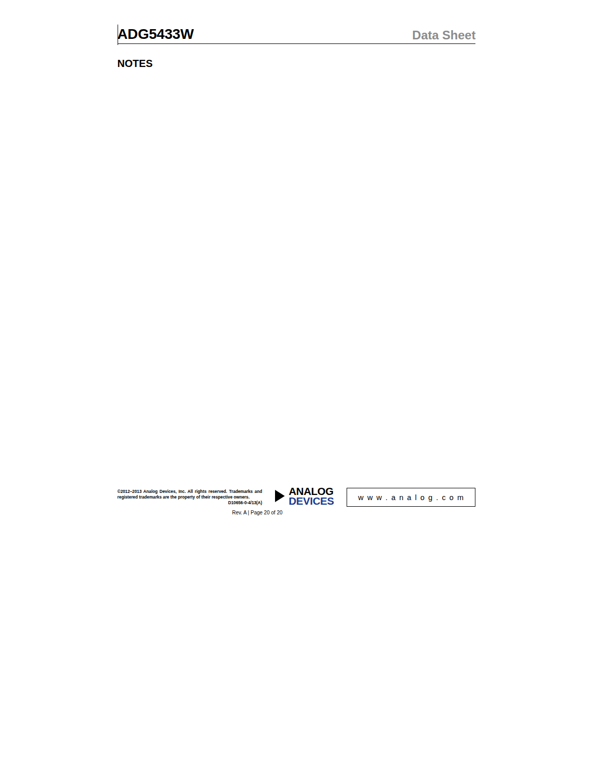ADG5433W
Data Sheet
NOTES
©2012–2013 Analog Devices, Inc. All rights reserved. Trademarks and registered trademarks are the property of their respective owners. D10656-0-4/13(A)
ANALOG DEVICES
w w w . a n a l o g . c o m
Rev. A | Page 20 of 20